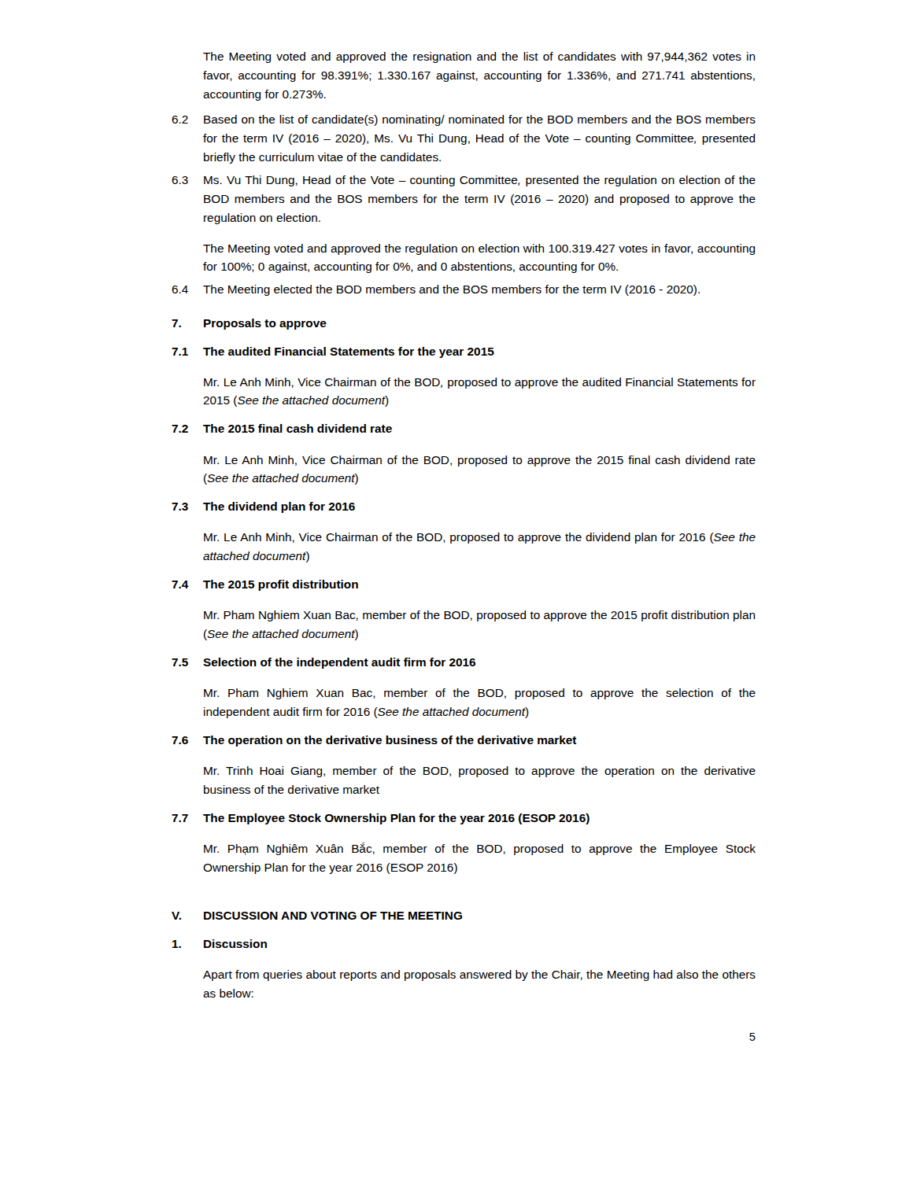The Meeting voted and approved the resignation and the list of candidates with 97,944,362 votes in favor, accounting for 98.391%; 1.330.167 against, accounting for 1.336%, and 271.741 abstentions, accounting for 0.273%.
6.2
Based on the list of candidate(s) nominating/ nominated for the BOD members and the BOS members for the term IV (2016 – 2020), Ms. Vu Thi Dung, Head of the Vote – counting Committee, presented briefly the curriculum vitae of the candidates.
6.3
Ms. Vu Thi Dung, Head of the Vote – counting Committee, presented the regulation on election of the BOD members and the BOS members for the term IV (2016 – 2020) and proposed to approve the regulation on election.
The Meeting voted and approved the regulation on election with 100.319.427 votes in favor, accounting for 100%; 0 against, accounting for 0%, and 0 abstentions, accounting for 0%.
6.4
The Meeting elected the BOD members and the BOS members for the term IV (2016 - 2020).
7. Proposals to approve
7.1 The audited Financial Statements for the year 2015
Mr. Le Anh Minh, Vice Chairman of the BOD, proposed to approve the audited Financial Statements for 2015 (See the attached document)
7.2 The 2015 final cash dividend rate
Mr. Le Anh Minh, Vice Chairman of the BOD, proposed to approve the 2015 final cash dividend rate (See the attached document)
7.3 The dividend plan for 2016
Mr. Le Anh Minh, Vice Chairman of the BOD, proposed to approve the dividend plan for 2016 (See the attached document)
7.4 The 2015 profit distribution
Mr. Pham Nghiem Xuan Bac, member of the BOD, proposed to approve the 2015 profit distribution plan (See the attached document)
7.5 Selection of the independent audit firm for 2016
Mr. Pham Nghiem Xuan Bac, member of the BOD, proposed to approve the selection of the independent audit firm for 2016 (See the attached document)
7.6 The operation on the derivative business of the derivative market
Mr. Trinh Hoai Giang, member of the BOD, proposed to approve the operation on the derivative business of the derivative market
7.7 The Employee Stock Ownership Plan for the year 2016 (ESOP 2016)
Mr. Phạm Nghiêm Xuân Bắc, member of the BOD, proposed to approve the Employee Stock Ownership Plan for the year 2016 (ESOP 2016)
V. DISCUSSION AND VOTING OF THE MEETING
1. Discussion
Apart from queries about reports and proposals answered by the Chair, the Meeting had also the others as below:
5